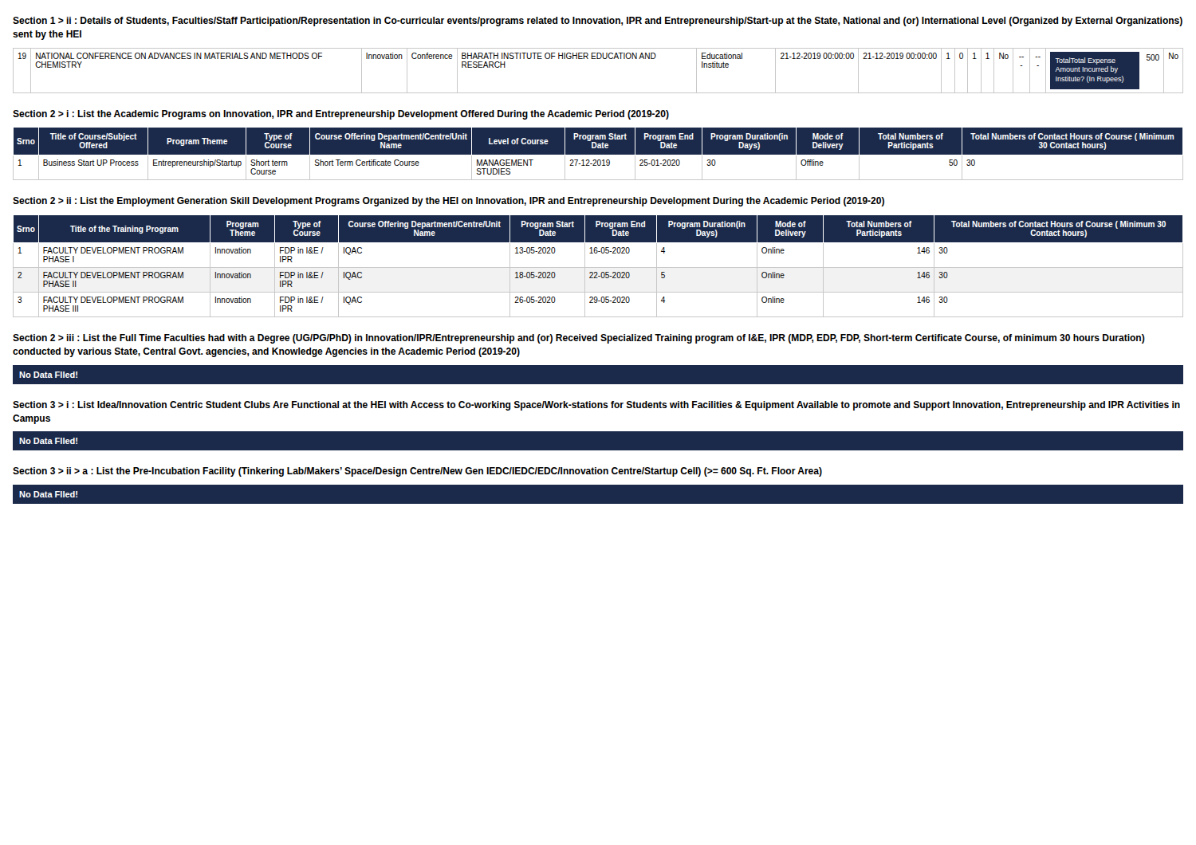Section 1 > ii : Details of Students, Faculties/Staff Participation/Representation in Co-curricular events/programs related to Innovation, IPR and Entrepreneurship/Start-up at the State, National and (or) International Level (Organized by External Organizations) sent by the HEI
| 19 | NATIONAL CONFERENCE ON ADVANCES IN MATERIALS AND METHODS OF CHEMISTRY | Innovation | Conference | BHARATH INSTITUTE OF HIGHER EDUCATION AND RESEARCH | Educational Institute | 21-12-2019 00:00:00 | 21-12-2019 00:00:00 | 1 | 0 | 1 | 1 | No | --- | --- | TotalTotal Expense Amount Incurred by Institute? (In Rupees) 500 | No |
Section 2 > i : List the Academic Programs on Innovation, IPR and Entrepreneurship Development Offered During the Academic Period (2019-20)
| Srno | Title of Course/Subject Offered | Program Theme | Type of Course | Course Offering Department/Centre/Unit Name | Level of Course | Program Start Date | Program End Date | Program Duration(in Days) | Mode of Delivery | Total Numbers of Participants | Total Numbers of Contact Hours of Course ( Minimum 30 Contact hours) |
| --- | --- | --- | --- | --- | --- | --- | --- | --- | --- | --- | --- |
| 1 | Business Start UP Process | Entrepreneurship/Startup | Short term Course | Short Term Certificate Course | MANAGEMENT STUDIES | 27-12-2019 | 25-01-2020 | 30 | Offline | 50 | 30 |
Section 2 > ii : List the Employment Generation Skill Development Programs Organized by the HEI on Innovation, IPR and Entrepreneurship Development During the Academic Period (2019-20)
| Srno | Title of the Training Program | Program Theme | Type of Course | Course Offering Department/Centre/Unit Name | Program Start Date | Program End Date | Program Duration(in Days) | Mode of Delivery | Total Numbers of Participants | Total Numbers of Contact Hours of Course ( Minimum 30 Contact hours) |
| --- | --- | --- | --- | --- | --- | --- | --- | --- | --- | --- |
| 1 | FACULTY DEVELOPMENT PROGRAM PHASE I | Innovation | FDP in I&E / IPR | IQAC | 13-05-2020 | 16-05-2020 | 4 | Online | 146 | 30 |
| 2 | FACULTY DEVELOPMENT PROGRAM PHASE II | Innovation | FDP in I&E / IPR | IQAC | 18-05-2020 | 22-05-2020 | 5 | Online | 146 | 30 |
| 3 | FACULTY DEVELOPMENT PROGRAM PHASE III | Innovation | FDP in I&E / IPR | IQAC | 26-05-2020 | 29-05-2020 | 4 | Online | 146 | 30 |
Section 2 > iii : List the Full Time Faculties had with a Degree (UG/PG/PhD) in Innovation/IPR/Entrepreneurship and (or) Received Specialized Training program of I&E, IPR (MDP, EDP, FDP, Short-term Certificate Course, of minimum 30 hours Duration) conducted by various State, Central Govt. agencies, and Knowledge Agencies in the Academic Period (2019-20)
No Data Flled!
Section 3 > i : List Idea/Innovation Centric Student Clubs Are Functional at the HEI with Access to Co-working Space/Work-stations for Students with Facilities & Equipment Available to promote and Support Innovation, Entrepreneurship and IPR Activities in Campus
No Data Flled!
Section 3 > ii > a : List the Pre-Incubation Facility (Tinkering Lab/Makers’ Space/Design Centre/New Gen IEDC/IEDC/EDC/Innovation Centre/Startup Cell) (>= 600 Sq. Ft. Floor Area)
No Data Flled!